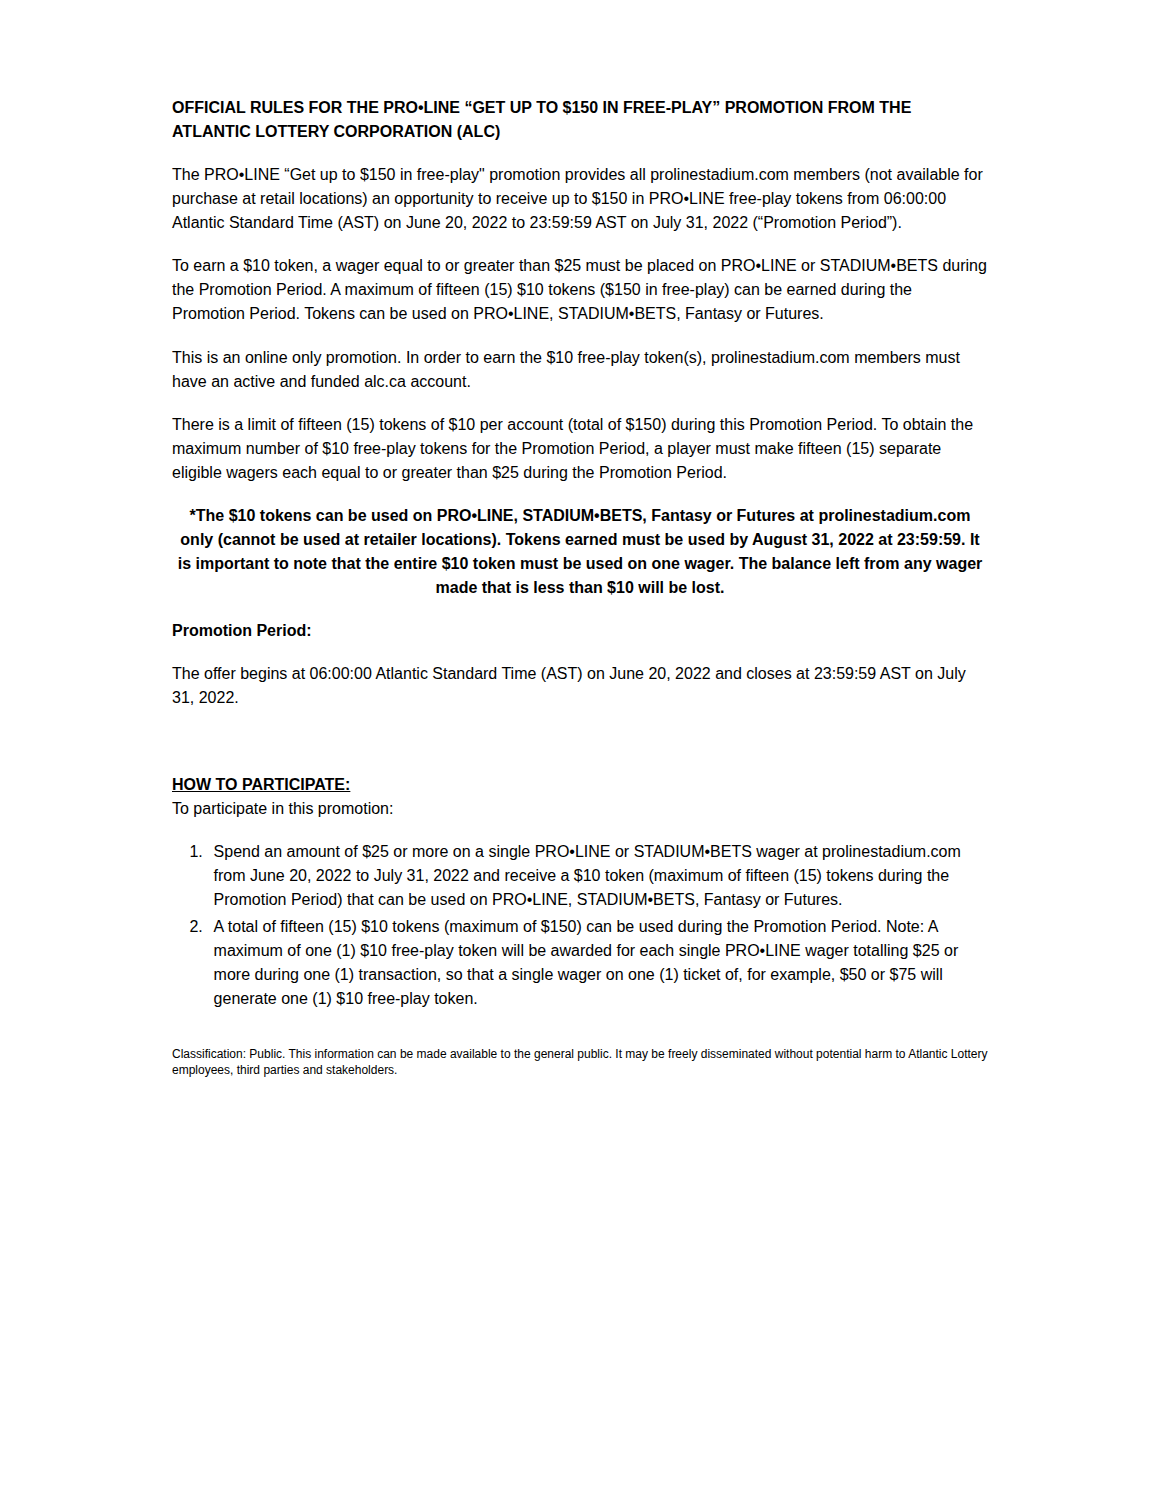OFFICIAL RULES FOR THE PRO•LINE “GET UP TO $150 IN FREE-PLAY” PROMOTION FROM THE ATLANTIC LOTTERY CORPORATION (ALC)
The PRO•LINE “Get up to $150 in free-play" promotion provides all prolinestadium.com members (not available for purchase at retail locations) an opportunity to receive up to $150 in PRO•LINE free-play tokens from 06:00:00 Atlantic Standard Time (AST) on June 20, 2022 to 23:59:59 AST on July 31, 2022 (“Promotion Period”).
To earn a $10 token, a wager equal to or greater than $25 must be placed on PRO•LINE or STADIUM•BETS during the Promotion Period. A maximum of fifteen (15) $10 tokens ($150 in free-play) can be earned during the Promotion Period. Tokens can be used on PRO•LINE, STADIUM•BETS, Fantasy or Futures.
This is an online only promotion. In order to earn the $10 free-play token(s), prolinestadium.com members must have an active and funded alc.ca account.
There is a limit of fifteen (15) tokens of $10 per account (total of $150) during this Promotion Period. To obtain the maximum number of $10 free-play tokens for the Promotion Period, a player must make fifteen (15) separate eligible wagers each equal to or greater than $25 during the Promotion Period.
*The $10 tokens can be used on PRO•LINE, STADIUM•BETS, Fantasy or Futures at prolinestadium.com only (cannot be used at retailer locations). Tokens earned must be used by August 31, 2022 at 23:59:59. It is important to note that the entire $10 token must be used on one wager. The balance left from any wager made that is less than $10 will be lost.
Promotion Period:
The offer begins at 06:00:00 Atlantic Standard Time (AST) on June 20, 2022 and closes at 23:59:59 AST on July 31, 2022.
HOW TO PARTICIPATE:
To participate in this promotion:
Spend an amount of $25 or more on a single PRO•LINE or STADIUM•BETS wager at prolinestadium.com from June 20, 2022 to July 31, 2022 and receive a $10 token (maximum of fifteen (15) tokens during the Promotion Period) that can be used on PRO•LINE, STADIUM•BETS, Fantasy or Futures.
A total of fifteen (15) $10 tokens (maximum of $150) can be used during the Promotion Period. Note: A maximum of one (1) $10 free-play token will be awarded for each single PRO•LINE wager totalling $25 or more during one (1) transaction, so that a single wager on one (1) ticket of, for example, $50 or $75 will generate one (1) $10 free-play token.
Classification: Public. This information can be made available to the general public. It may be freely disseminated without potential harm to Atlantic Lottery employees, third parties and stakeholders.